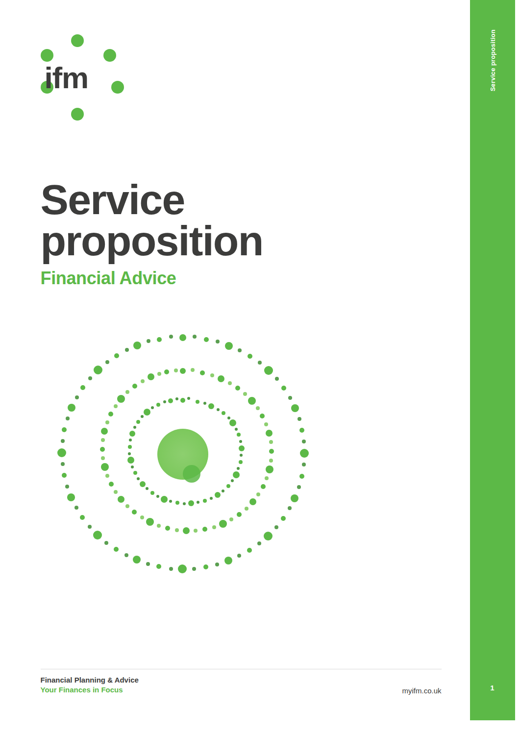Service proposition 1
ifm
Service
proposition
Financial Advice
Financial Planning & Advice
Your Finances in Focus
myifm.co.uk